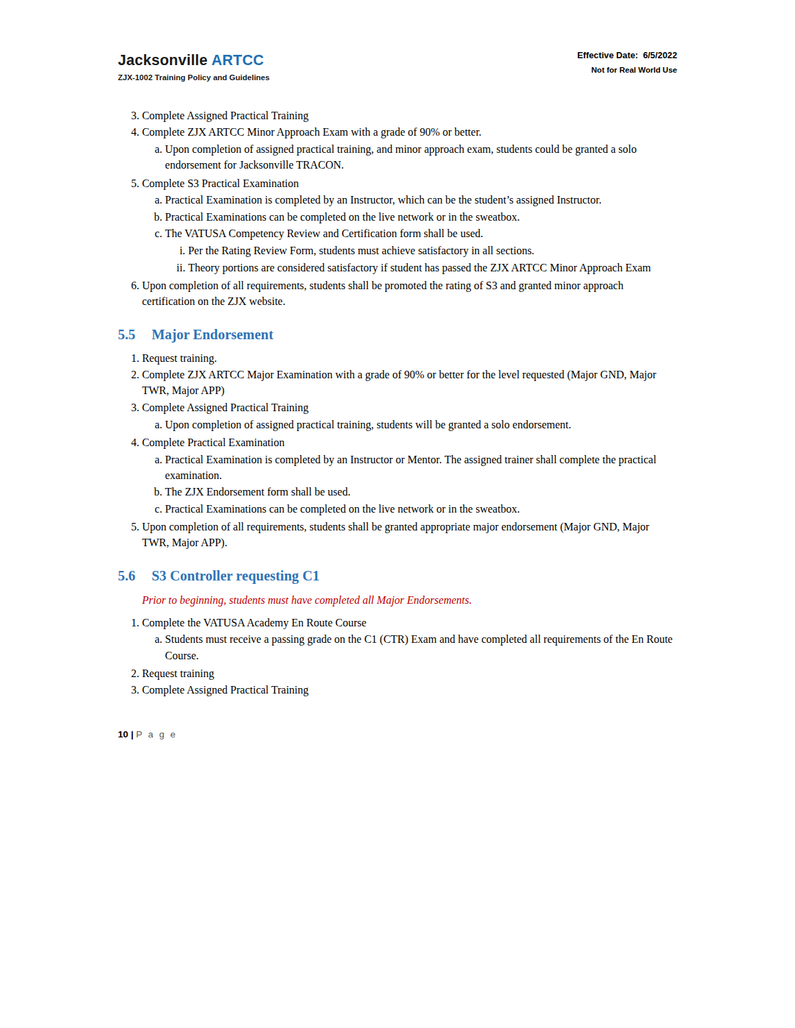Jacksonville ARTCC
ZJX-1002 Training Policy and Guidelines
Effective Date: 6/5/2022
Not for Real World Use
Complete Assigned Practical Training
Complete ZJX ARTCC Minor Approach Exam with a grade of 90% or better.
Upon completion of assigned practical training, and minor approach exam, students could be granted a solo endorsement for Jacksonville TRACON.
Complete S3 Practical Examination
Practical Examination is completed by an Instructor, which can be the student’s assigned Instructor.
Practical Examinations can be completed on the live network or in the sweatbox.
The VATUSA Competency Review and Certification form shall be used.
Per the Rating Review Form, students must achieve satisfactory in all sections.
Theory portions are considered satisfactory if student has passed the ZJX ARTCC Minor Approach Exam
Upon completion of all requirements, students shall be promoted the rating of S3 and granted minor approach certification on the ZJX website.
5.5 Major Endorsement
Request training.
Complete ZJX ARTCC Major Examination with a grade of 90% or better for the level requested (Major GND, Major TWR, Major APP)
Complete Assigned Practical Training
Upon completion of assigned practical training, students will be granted a solo endorsement.
Complete Practical Examination
Practical Examination is completed by an Instructor or Mentor. The assigned trainer shall complete the practical examination.
The ZJX Endorsement form shall be used.
Practical Examinations can be completed on the live network or in the sweatbox.
Upon completion of all requirements, students shall be granted appropriate major endorsement (Major GND, Major TWR, Major APP).
5.6 S3 Controller requesting C1
Prior to beginning, students must have completed all Major Endorsements.
Complete the VATUSA Academy En Route Course
Students must receive a passing grade on the C1 (CTR) Exam and have completed all requirements of the En Route Course.
Request training
Complete Assigned Practical Training
10 | P a g e